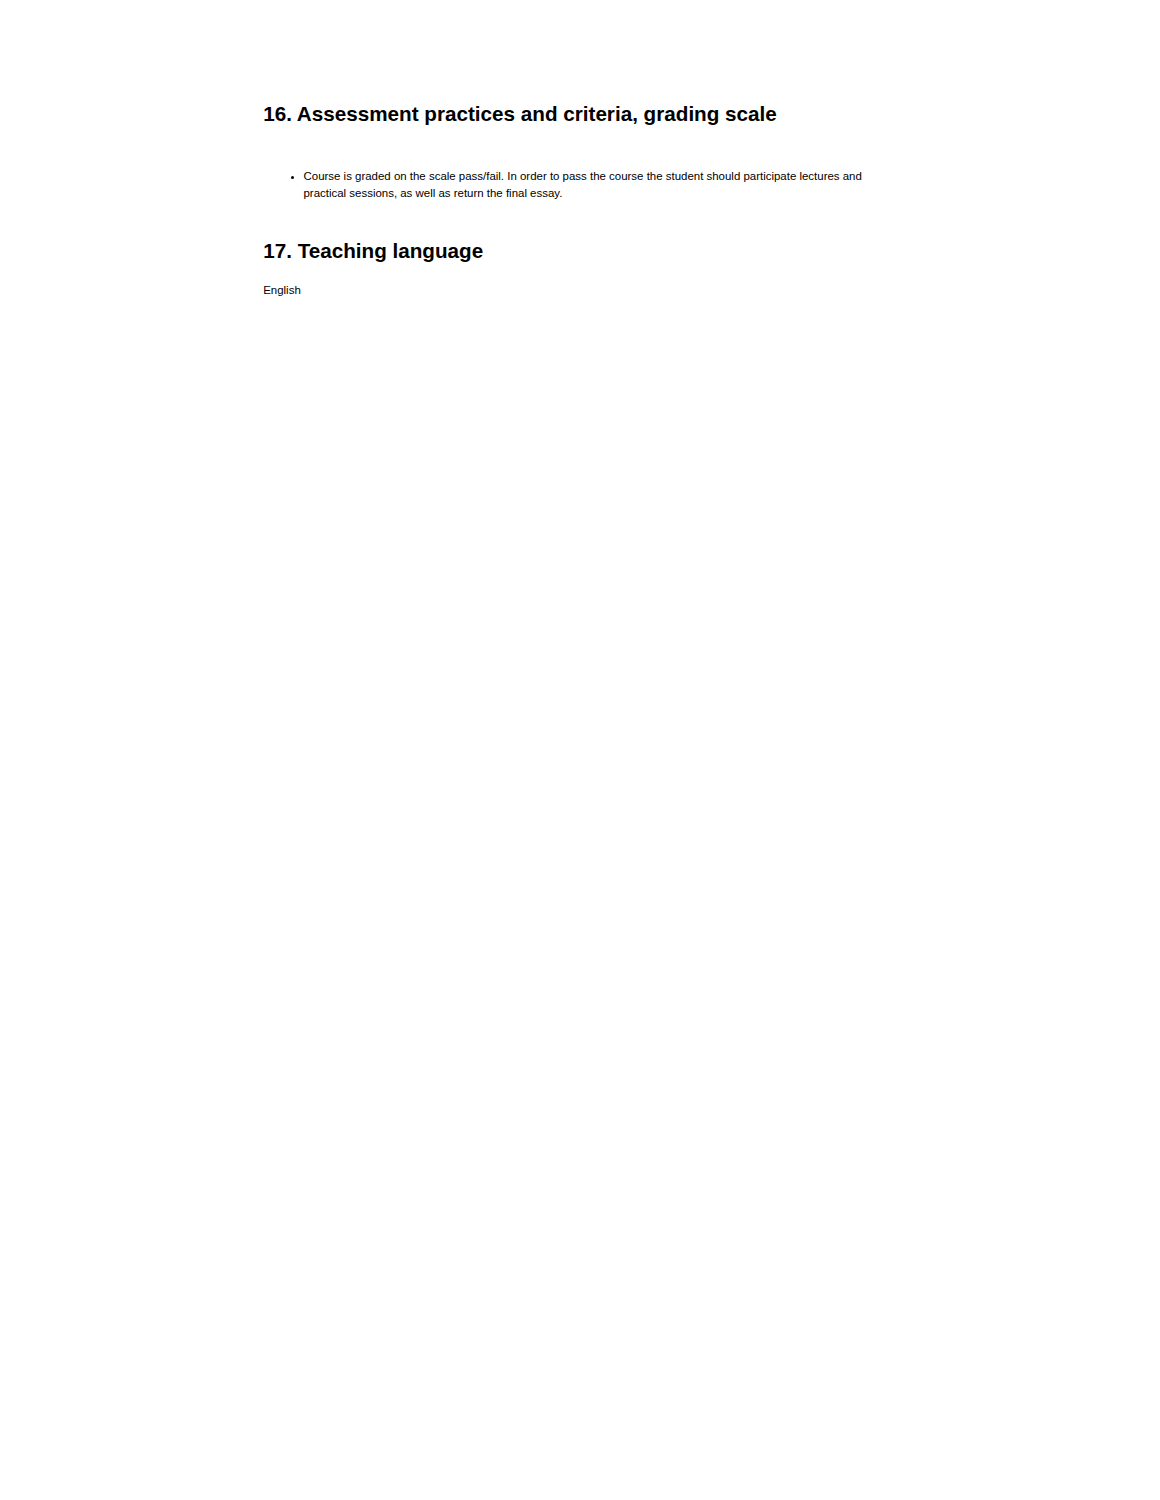16. Assessment practices and criteria, grading scale
Course is graded on the scale pass/fail. In order to pass the course the student should participate lectures and practical sessions, as well as return the final essay.
17. Teaching language
English